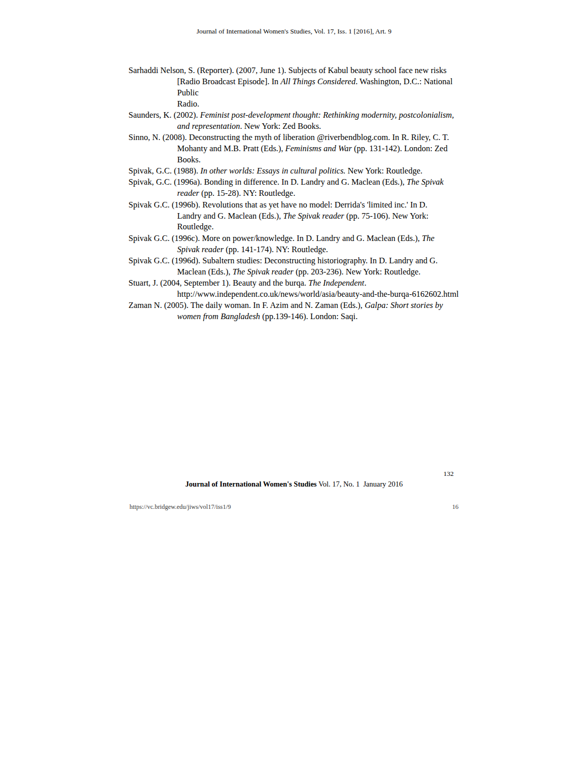Journal of International Women's Studies, Vol. 17, Iss. 1 [2016], Art. 9
Sarhaddi Nelson, S. (Reporter). (2007, June 1). Subjects of Kabul beauty school face new risks[Radio Broadcast Episode]. In All Things Considered. Washington, D.C.: National Public Radio.
Saunders, K. (2002). Feminist post-development thought: Rethinking modernity, postcolonialism, and representation. New York: Zed Books.
Sinno, N. (2008). Deconstructing the myth of liberation @riverbendblog.com. In R. Riley, C. T.Mohanty and M.B. Pratt (Eds.), Feminisms and War (pp. 131-142). London: Zed Books.
Spivak, G.C. (1988). In other worlds: Essays in cultural politics. New York: Routledge.
Spivak, G.C. (1996a). Bonding in difference. In D. Landry and G. Maclean (Eds.), The Spivak reader (pp. 15-28). NY: Routledge.
Spivak G.C. (1996b). Revolutions that as yet have no model: Derrida's 'limited inc.' In D.Landry and G. Maclean (Eds.), The Spivak reader (pp. 75-106). New York: Routledge.
Spivak G.C. (1996c). More on power/knowledge. In D. Landry and G. Maclean (Eds.), The Spivak reader (pp. 141-174). NY: Routledge.
Spivak G.C. (1996d). Subaltern studies: Deconstructing historiography. In D. Landry and G.Maclean (Eds.), The Spivak reader (pp. 203-236). New York: Routledge.
Stuart, J. (2004, September 1). Beauty and the burqa. The Independent.http://www.independent.co.uk/news/world/asia/beauty-and-the-burqa-6162602.html
Zaman N. (2005). The daily woman. In F. Azim and N. Zaman (Eds.), Galpa: Short stories by women from Bangladesh (pp.139-146). London: Saqi.
132
Journal of International Women's Studies Vol. 17, No. 1 January 2016
https://vc.bridgew.edu/jiws/vol17/iss1/9 16